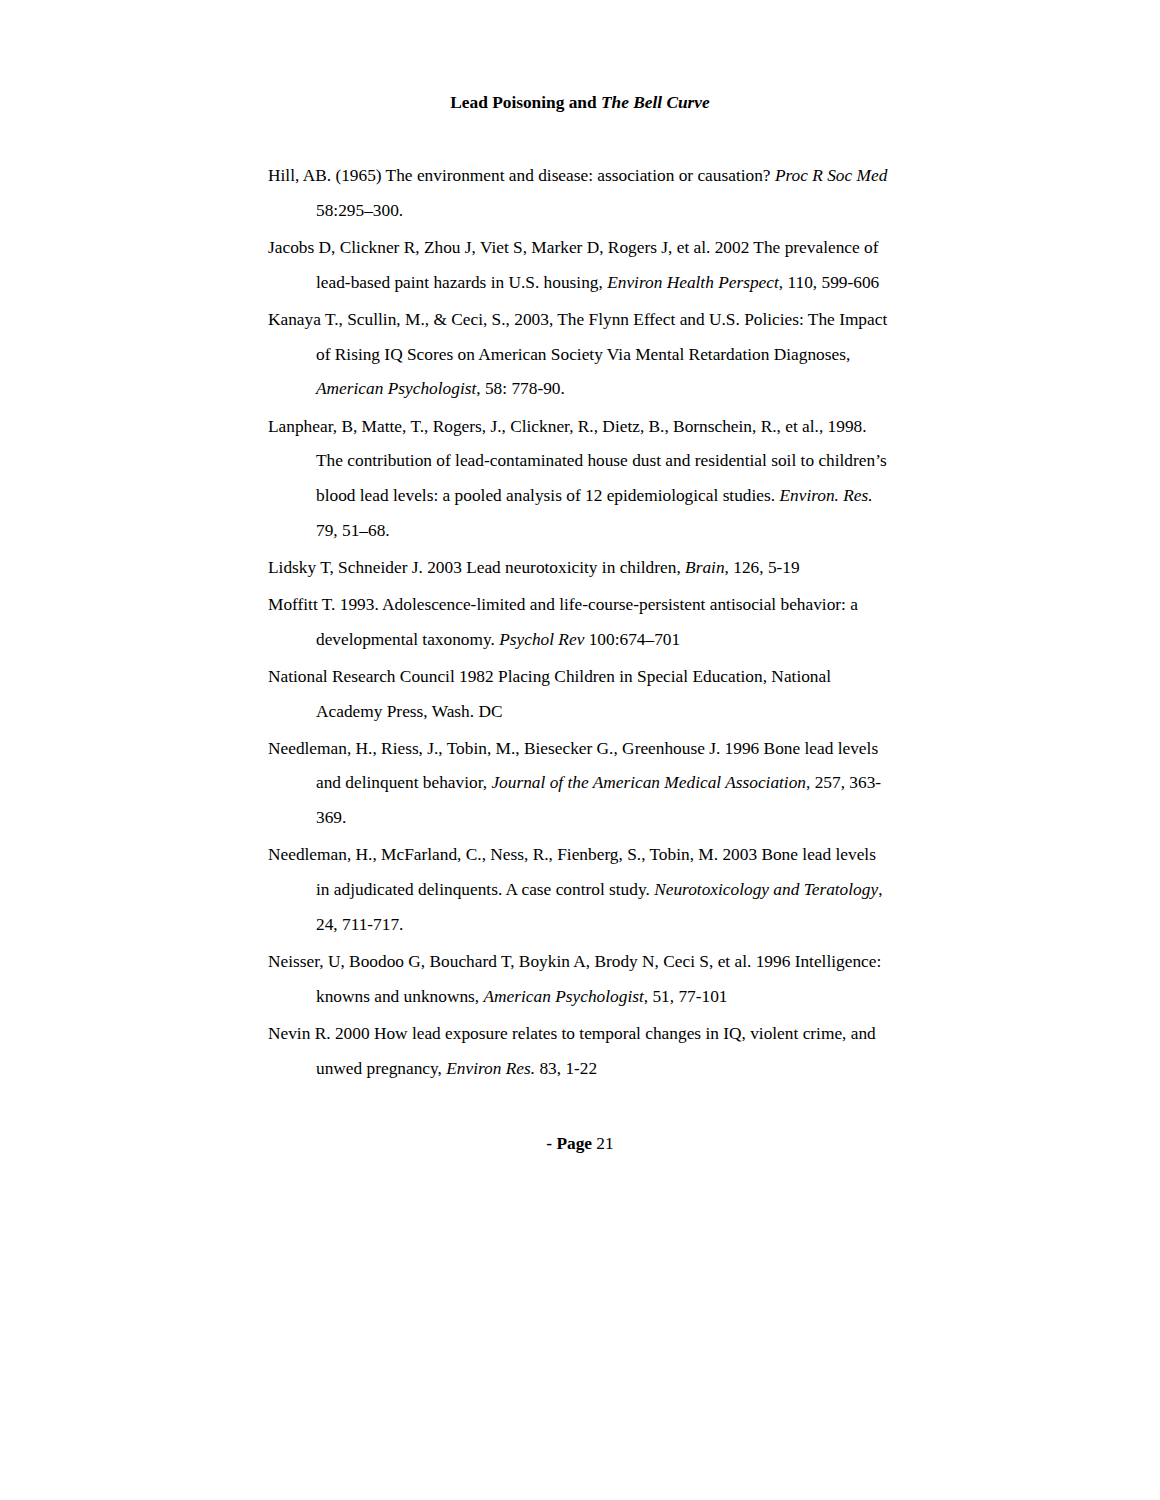Lead Poisoning and The Bell Curve
Hill, AB. (1965) The environment and disease: association or causation? Proc R Soc Med 58:295–300.
Jacobs D, Clickner R, Zhou J, Viet S, Marker D, Rogers J, et al. 2002 The prevalence of lead-based paint hazards in U.S. housing, Environ Health Perspect, 110, 599-606
Kanaya T., Scullin, M., & Ceci, S., 2003, The Flynn Effect and U.S. Policies: The Impact of Rising IQ Scores on American Society Via Mental Retardation Diagnoses, American Psychologist, 58: 778-90.
Lanphear, B, Matte, T., Rogers, J., Clickner, R., Dietz, B., Bornschein, R., et al., 1998. The contribution of lead-contaminated house dust and residential soil to children’s blood lead levels: a pooled analysis of 12 epidemiological studies. Environ. Res. 79, 51–68.
Lidsky T, Schneider J. 2003 Lead neurotoxicity in children, Brain, 126, 5-19
Moffitt T. 1993. Adolescence-limited and life-course-persistent antisocial behavior: a developmental taxonomy. Psychol Rev 100:674–701
National Research Council 1982 Placing Children in Special Education, National Academy Press, Wash. DC
Needleman, H., Riess, J., Tobin, M., Biesecker G., Greenhouse J. 1996 Bone lead levels and delinquent behavior, Journal of the American Medical Association, 257, 363-369.
Needleman, H., McFarland, C., Ness, R., Fienberg, S., Tobin, M. 2003 Bone lead levels in adjudicated delinquents. A case control study. Neurotoxicology and Teratology, 24, 711-717.
Neisser, U, Boodoo G, Bouchard T, Boykin A, Brody N, Ceci S, et al. 1996 Intelligence: knowns and unknowns, American Psychologist, 51, 77-101
Nevin R. 2000 How lead exposure relates to temporal changes in IQ, violent crime, and unwed pregnancy, Environ Res. 83, 1-22
- Page 21